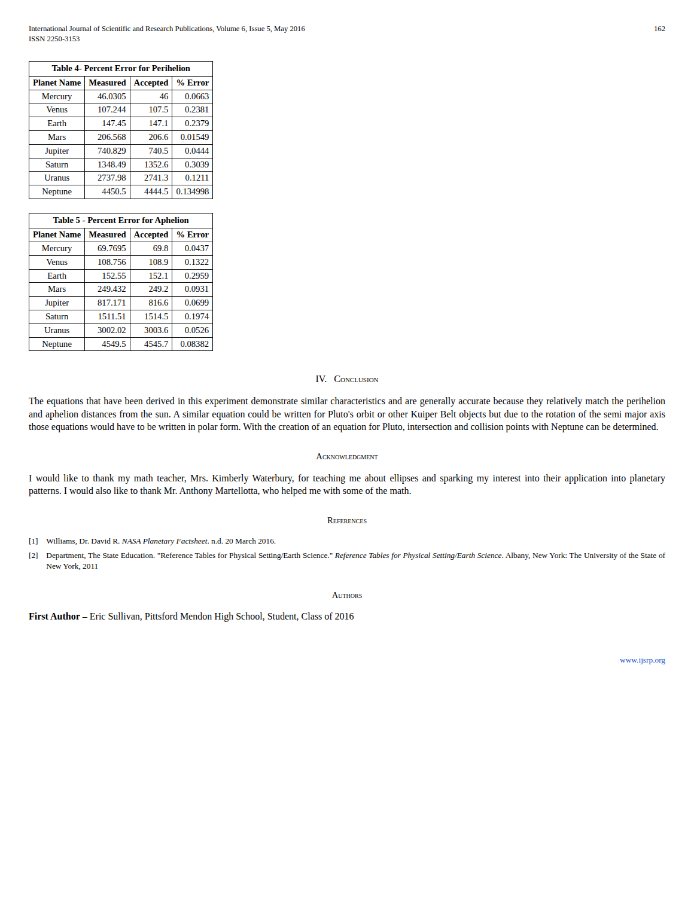International Journal of Scientific and Research Publications, Volume 6, Issue 5, May 2016
ISSN 2250-3153
162
Table 4- Percent Error for Perihelion
| Planet Name | Measured | Accepted | % Error |
| --- | --- | --- | --- |
| Mercury | 46.0305 | 46 | 0.0663 |
| Venus | 107.244 | 107.5 | 0.2381 |
| Earth | 147.45 | 147.1 | 0.2379 |
| Mars | 206.568 | 206.6 | 0.01549 |
| Jupiter | 740.829 | 740.5 | 0.0444 |
| Saturn | 1348.49 | 1352.6 | 0.3039 |
| Uranus | 2737.98 | 2741.3 | 0.1211 |
| Neptune | 4450.5 | 4444.5 | 0.134998 |
Table 5 - Percent Error for Aphelion
| Planet Name | Measured | Accepted | % Error |
| --- | --- | --- | --- |
| Mercury | 69.7695 | 69.8 | 0.0437 |
| Venus | 108.756 | 108.9 | 0.1322 |
| Earth | 152.55 | 152.1 | 0.2959 |
| Mars | 249.432 | 249.2 | 0.0931 |
| Jupiter | 817.171 | 816.6 | 0.0699 |
| Saturn | 1511.51 | 1514.5 | 0.1974 |
| Uranus | 3002.02 | 3003.6 | 0.0526 |
| Neptune | 4549.5 | 4545.7 | 0.08382 |
IV. Conclusion
The equations that have been derived in this experiment demonstrate similar characteristics and are generally accurate because they relatively match the perihelion and aphelion distances from the sun. A similar equation could be written for Pluto's orbit or other Kuiper Belt objects but due to the rotation of the semi major axis those equations would have to be written in polar form. With the creation of an equation for Pluto, intersection and collision points with Neptune can be determined.
Acknowledgment
I would like to thank my math teacher, Mrs. Kimberly Waterbury, for teaching me about ellipses and sparking my interest into their application into planetary patterns. I would also like to thank Mr. Anthony Martellotta, who helped me with some of the math.
References
[1] Williams, Dr. David R. NASA Planetary Factsheet. n.d. 20 March 2016.
[2] Department, The State Education. "Reference Tables for Physical Setting/Earth Science." Reference Tables for Physical Setting/Earth Science. Albany, New York: The University of the State of New York, 2011
Authors
First Author – Eric Sullivan, Pittsford Mendon High School, Student, Class of 2016
www.ijsrp.org